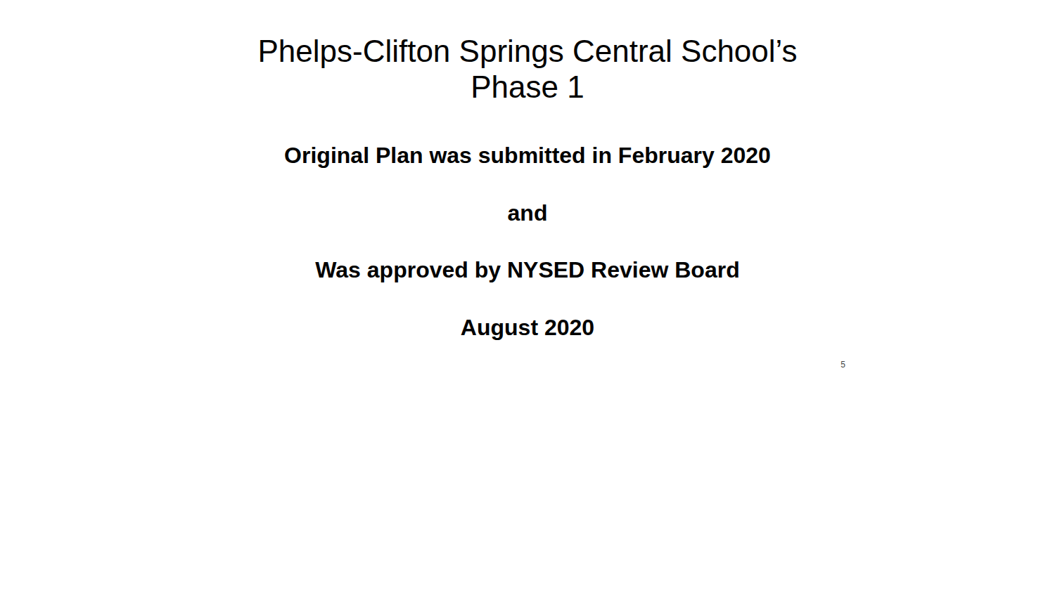Phelps-Clifton Springs Central School’s Phase 1
Original Plan was submitted in February 2020
and
Was approved by NYSED Review Board
August 2020
5